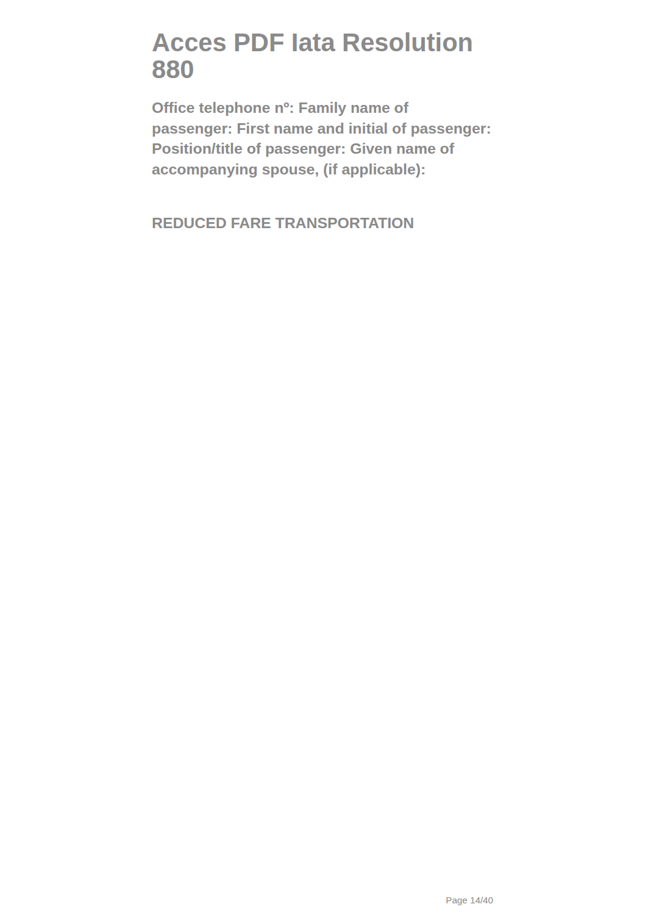Acces PDF Iata Resolution 880
Office telephone nº: Family name of passenger: First name and initial of passenger: Position/title of passenger: Given name of accompanying spouse, (if applicable):
REDUCED FARE TRANSPORTATION
Page 14/40